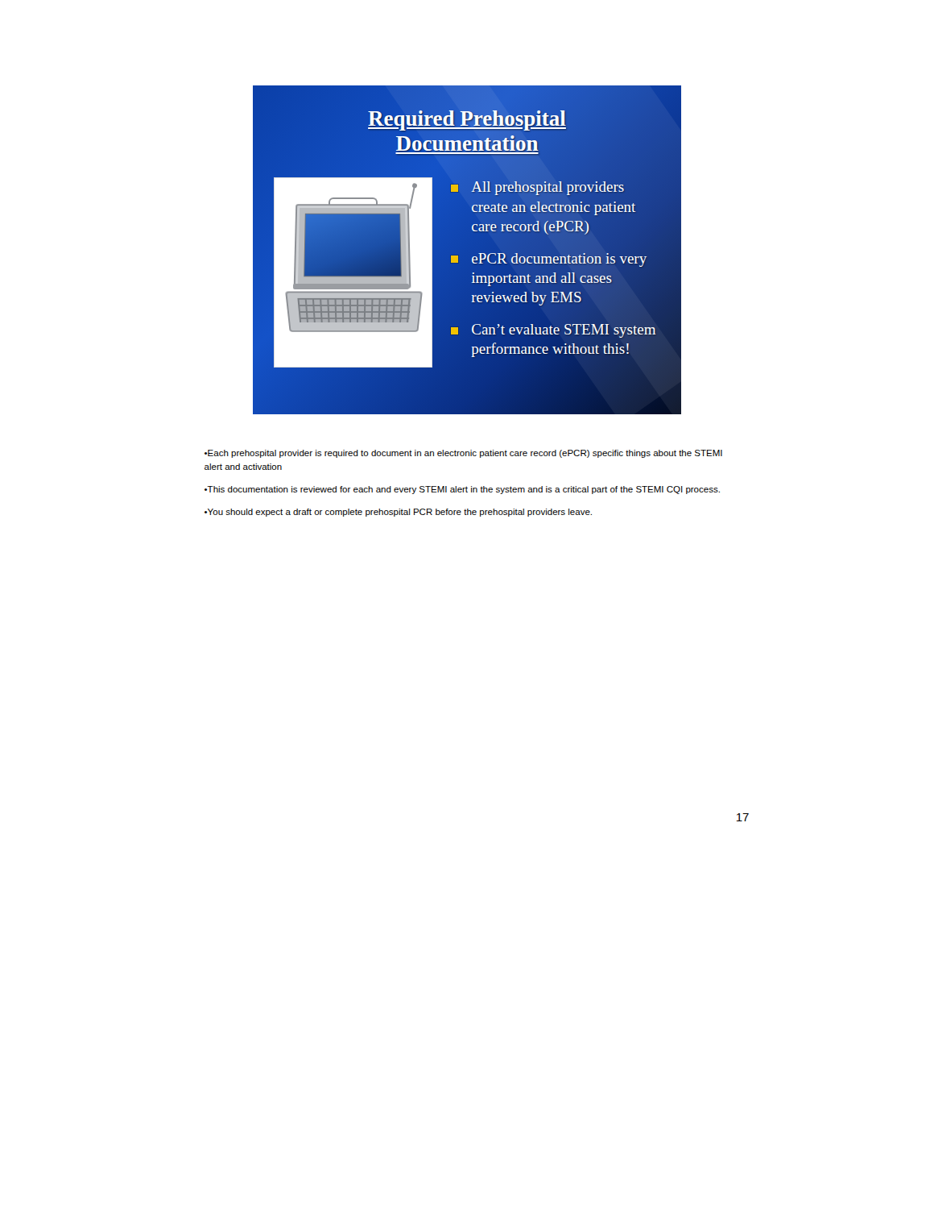Required Prehospital
Documentation
All prehospital providers create an electronic patient care record (ePCR)
ePCR documentation is very important and all cases reviewed by EMS
Can’t evaluate STEMI system performance without this!
•Each prehospital provider is required to document in an electronic patient care record (ePCR) specific things about the STEMI alert and activation
•This documentation is reviewed for each and every STEMI alert in the system and is a critical part of the STEMI CQI process.
•You should expect a draft or complete prehospital PCR before the prehospital providers leave.
17